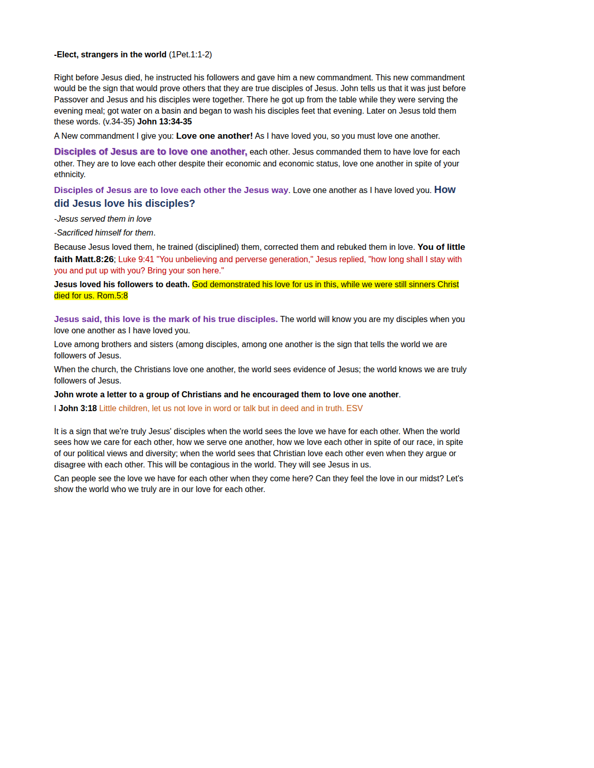-Elect, strangers in the world (1Pet.1:1-2)
Right before Jesus died, he instructed his followers and gave him a new commandment. This new commandment would be the sign that would prove others that they are true disciples of Jesus. John tells us that it was just before Passover and Jesus and his disciples were together. There he got up from the table while they were serving the evening meal; got water on a basin and began to wash his disciples feet that evening. Later on Jesus told them these words. (v.34-35) John 13:34-35
A New commandment I give you: Love one another! As I have loved you, so you must love one another.
Disciples of Jesus are to love one another, each other. Jesus commanded them to have love for each other. They are to love each other despite their economic and economic status, love one another in spite of your ethnicity.
Disciples of Jesus are to love each other the Jesus way. Love one another as I have loved you. How did Jesus love his disciples?
-Jesus served them in love
-Sacrificed himself for them.
Because Jesus loved them, he trained (disciplined) them, corrected them and rebuked them in love. You of little faith Matt.8:26; Luke 9:41 "You unbelieving and perverse generation," Jesus replied, "how long shall I stay with you and put up with you? Bring your son here."
Jesus loved his followers to death. God demonstrated his love for us in this, while we were still sinners Christ died for us. Rom.5:8
Jesus said, this love is the mark of his true disciples. The world will know you are my disciples when you love one another as I have loved you.
Love among brothers and sisters (among disciples, among one another is the sign that tells the world we are followers of Jesus.
When the church, the Christians love one another, the world sees evidence of Jesus; the world knows we are truly followers of Jesus.
John wrote a letter to a group of Christians and he encouraged them to love one another.
I John 3:18 Little children, let us not love in word or talk but in deed and in truth. ESV
It is a sign that we're truly Jesus' disciples when the world sees the love we have for each other. When the world sees how we care for each other, how we serve one another, how we love each other in spite of our race, in spite of our political views and diversity; when the world sees that Christian love each other even when they argue or disagree with each other. This will be contagious in the world. They will see Jesus in us.
Can people see the love we have for each other when they come here? Can they feel the love in our midst? Let's show the world who we truly are in our love for each other.